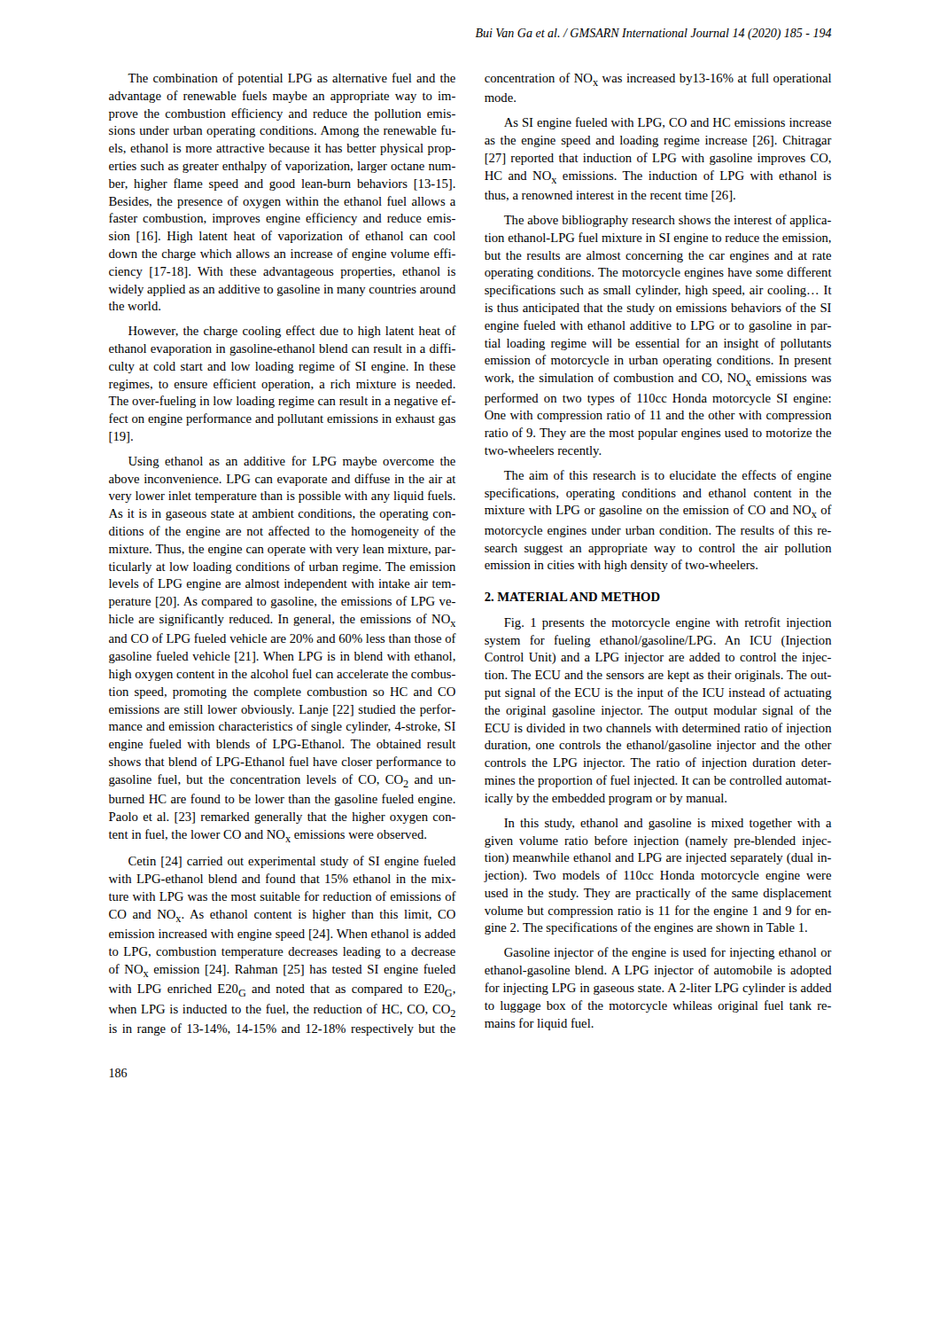Bui Van Ga et al. / GMSARN International Journal 14 (2020) 185 - 194
The combination of potential LPG as alternative fuel and the advantage of renewable fuels maybe an appropriate way to improve the combustion efficiency and reduce the pollution emissions under urban operating conditions. Among the renewable fuels, ethanol is more attractive because it has better physical properties such as greater enthalpy of vaporization, larger octane number, higher flame speed and good lean-burn behaviors [13-15]. Besides, the presence of oxygen within the ethanol fuel allows a faster combustion, improves engine efficiency and reduce emission [16]. High latent heat of vaporization of ethanol can cool down the charge which allows an increase of engine volume efficiency [17-18]. With these advantageous properties, ethanol is widely applied as an additive to gasoline in many countries around the world.
However, the charge cooling effect due to high latent heat of ethanol evaporation in gasoline-ethanol blend can result in a difficulty at cold start and low loading regime of SI engine. In these regimes, to ensure efficient operation, a rich mixture is needed. The over-fueling in low loading regime can result in a negative effect on engine performance and pollutant emissions in exhaust gas [19].
Using ethanol as an additive for LPG maybe overcome the above inconvenience. LPG can evaporate and diffuse in the air at very lower inlet temperature than is possible with any liquid fuels. As it is in gaseous state at ambient conditions, the operating conditions of the engine are not affected to the homogeneity of the mixture. Thus, the engine can operate with very lean mixture, particularly at low loading conditions of urban regime. The emission levels of LPG engine are almost independent with intake air temperature [20]. As compared to gasoline, the emissions of LPG vehicle are significantly reduced. In general, the emissions of NOx and CO of LPG fueled vehicle are 20% and 60% less than those of gasoline fueled vehicle [21]. When LPG is in blend with ethanol, high oxygen content in the alcohol fuel can accelerate the combustion speed, promoting the complete combustion so HC and CO emissions are still lower obviously. Lanje [22] studied the performance and emission characteristics of single cylinder, 4-stroke, SI engine fueled with blends of LPG-Ethanol. The obtained result shows that blend of LPG-Ethanol fuel have closer performance to gasoline fuel, but the concentration levels of CO, CO2 and unburned HC are found to be lower than the gasoline fueled engine. Paolo et al. [23] remarked generally that the higher oxygen content in fuel, the lower CO and NOx emissions were observed.
Cetin [24] carried out experimental study of SI engine fueled with LPG-ethanol blend and found that 15% ethanol in the mixture with LPG was the most suitable for reduction of emissions of CO and NOx. As ethanol content is higher than this limit, CO emission increased with engine speed [24]. When ethanol is added to LPG, combustion temperature decreases leading to a decrease of NOx emission [24]. Rahman [25] has tested SI engine fueled with LPG enriched E20G and noted that as compared to E20G, when LPG is inducted to the fuel, the reduction of HC, CO, CO2 is in range of 13-14%, 14-15% and 12-18% respectively but the concentration of NOx was increased by13-16% at full operational mode.
As SI engine fueled with LPG, CO and HC emissions increase as the engine speed and loading regime increase [26]. Chitragar [27] reported that induction of LPG with gasoline improves CO, HC and NOx emissions. The induction of LPG with ethanol is thus, a renowned interest in the recent time [26].
The above bibliography research shows the interest of application ethanol-LPG fuel mixture in SI engine to reduce the emission, but the results are almost concerning the car engines and at rate operating conditions. The motorcycle engines have some different specifications such as small cylinder, high speed, air cooling… It is thus anticipated that the study on emissions behaviors of the SI engine fueled with ethanol additive to LPG or to gasoline in partial loading regime will be essential for an insight of pollutants emission of motorcycle in urban operating conditions. In present work, the simulation of combustion and CO, NOx emissions was performed on two types of 110cc Honda motorcycle SI engine: One with compression ratio of 11 and the other with compression ratio of 9. They are the most popular engines used to motorize the two-wheelers recently.
The aim of this research is to elucidate the effects of engine specifications, operating conditions and ethanol content in the mixture with LPG or gasoline on the emission of CO and NOx of motorcycle engines under urban condition. The results of this research suggest an appropriate way to control the air pollution emission in cities with high density of two-wheelers.
2. MATERIAL AND METHOD
Fig. 1 presents the motorcycle engine with retrofit injection system for fueling ethanol/gasoline/LPG. An ICU (Injection Control Unit) and a LPG injector are added to control the injection. The ECU and the sensors are kept as their originals. The output signal of the ECU is the input of the ICU instead of actuating the original gasoline injector. The output modular signal of the ECU is divided in two channels with determined ratio of injection duration, one controls the ethanol/gasoline injector and the other controls the LPG injector. The ratio of injection duration determines the proportion of fuel injected. It can be controlled automatically by the embedded program or by manual.
In this study, ethanol and gasoline is mixed together with a given volume ratio before injection (namely pre-blended injection) meanwhile ethanol and LPG are injected separately (dual injection). Two models of 110cc Honda motorcycle engine were used in the study. They are practically of the same displacement volume but compression ratio is 11 for the engine 1 and 9 for engine 2. The specifications of the engines are shown in Table 1.
Gasoline injector of the engine is used for injecting ethanol or ethanol-gasoline blend. A LPG injector of automobile is adopted for injecting LPG in gaseous state. A 2-liter LPG cylinder is added to luggage box of the motorcycle whileas original fuel tank remains for liquid fuel.
186